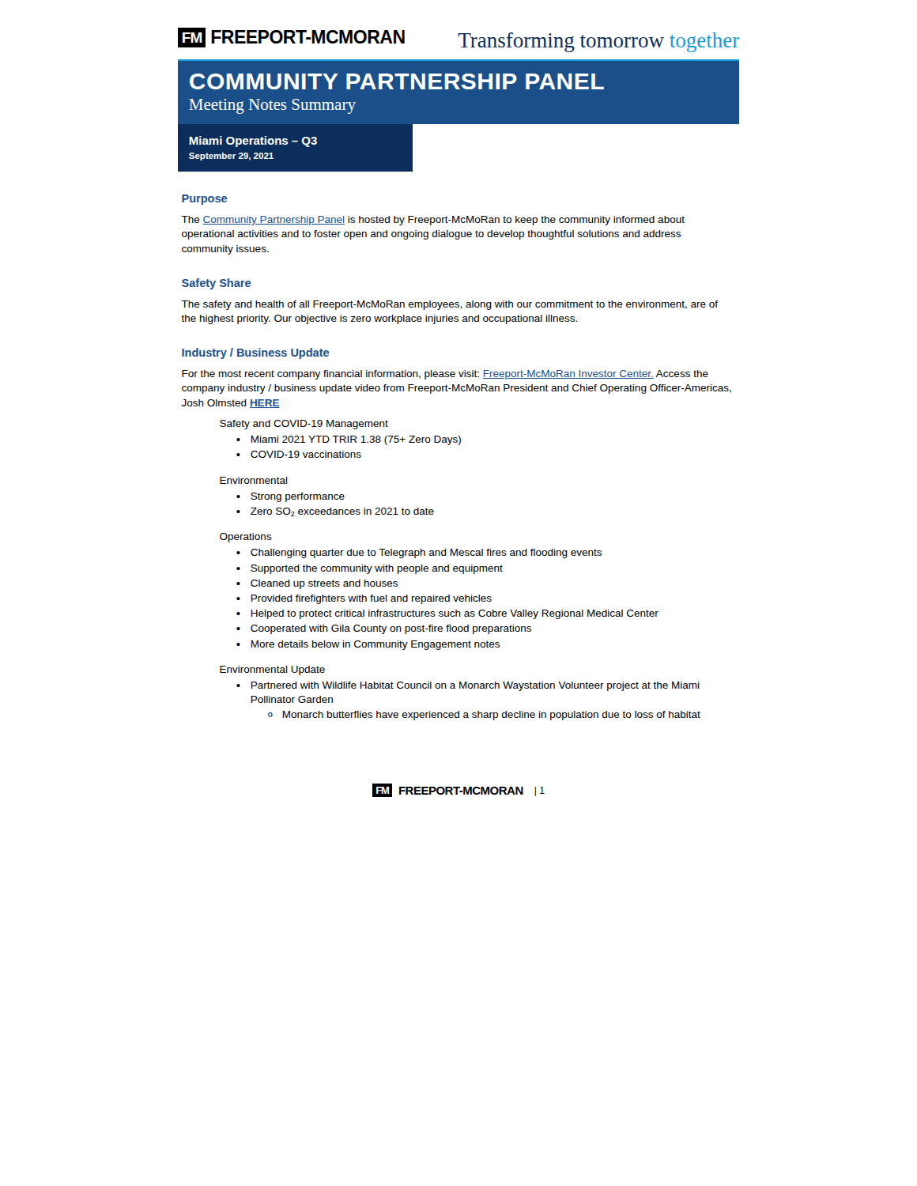FM FREEPORT-MCMORAN
Transforming tomorrow together
COMMUNITY PARTNERSHIP PANEL
Meeting Notes Summary
Miami Operations – Q3
September 29, 2021
Purpose
The Community Partnership Panel is hosted by Freeport-McMoRan to keep the community informed about operational activities and to foster open and ongoing dialogue to develop thoughtful solutions and address community issues.
Safety Share
The safety and health of all Freeport-McMoRan employees, along with our commitment to the environment, are of the highest priority. Our objective is zero workplace injuries and occupational illness.
Industry / Business Update
For the most recent company financial information, please visit: Freeport-McMoRan Investor Center. Access the company industry / business update video from Freeport-McMoRan President and Chief Operating Officer-Americas, Josh Olmsted HERE
Safety and COVID-19 Management
Miami 2021 YTD TRIR 1.38 (75+ Zero Days)
COVID-19 vaccinations
Environmental
Strong performance
Zero SO2 exceedances in 2021 to date
Operations
Challenging quarter due to Telegraph and Mescal fires and flooding events
Supported the community with people and equipment
Cleaned up streets and houses
Provided firefighters with fuel and repaired vehicles
Helped to protect critical infrastructures such as Cobre Valley Regional Medical Center
Cooperated with Gila County on post-fire flood preparations
More details below in Community Engagement notes
Environmental Update
Partnered with Wildlife Habitat Council on a Monarch Waystation Volunteer project at the Miami Pollinator Garden
Monarch butterflies have experienced a sharp decline in population due to loss of habitat
FM FREEPORT-MCMORAN | 1